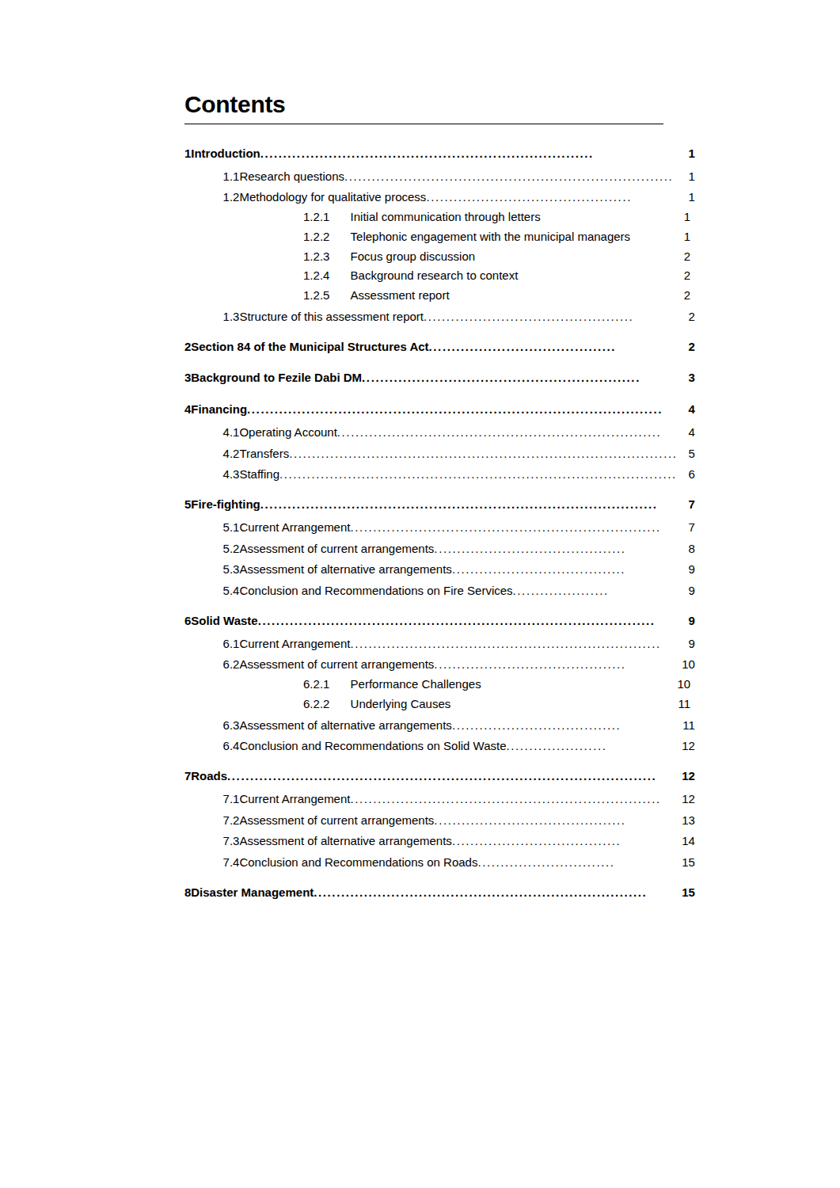Contents
| 1 | Introduction ......................................................................... | 1 |
| | 1.1 | Research questions ........................................................................ | 1 |
| | 1.2 | Methodology for qualitative process ............................................. | 1 |
| | | 1.2.1 | Initial communication through letters | 1 |
| | | 1.2.2 | Telephonic engagement with the municipal managers | 1 |
| | | 1.2.3 | Focus group discussion | 2 |
| | | 1.2.4 | Background research to context | 2 |
| | | 1.2.5 | Assessment report | 2 |
| | 1.3 | Structure of this assessment report .............................................. | 2 |
| 2 | Section 84 of the Municipal Structures Act ......................................... | 2 |
| 3 | Background to Fezile Dabi DM ............................................................. | 3 |
| 4 | Financing ........................................................................................... | 4 |
| | 4.1 | Operating Account ....................................................................... | 4 |
| | 4.2 | Transfers ..................................................................................... | 5 |
| | 4.3 | Staffing ....................................................................................... | 6 |
| 5 | Fire-fighting ....................................................................................... | 7 |
| | 5.1 | Current Arrangement .................................................................... | 7 |
| | 5.2 | Assessment of current arrangements .......................................... | 8 |
| | 5.3 | Assessment of alternative arrangements ...................................... | 9 |
| | 5.4 | Conclusion and Recommendations on Fire Services ..................... | 9 |
| 6 | Solid Waste ....................................................................................... | 9 |
| | 6.1 | Current Arrangement .................................................................... | 9 |
| | 6.2 | Assessment of current arrangements .......................................... | 10 |
| | | 6.2.1 | Performance Challenges | 10 |
| | | 6.2.2 | Underlying Causes | 11 |
| | 6.3 | Assessment of alternative arrangements ..................................... | 11 |
| | 6.4 | Conclusion and Recommendations on Solid Waste ...................... | 12 |
| 7 | Roads .............................................................................................. | 12 |
| | 7.1 | Current Arrangement .................................................................... | 12 |
| | 7.2 | Assessment of current arrangements .......................................... | 13 |
| | 7.3 | Assessment of alternative arrangements ..................................... | 14 |
| | 7.4 | Conclusion and Recommendations on Roads .............................. | 15 |
| 8 | Disaster Management ......................................................................... | 15 |